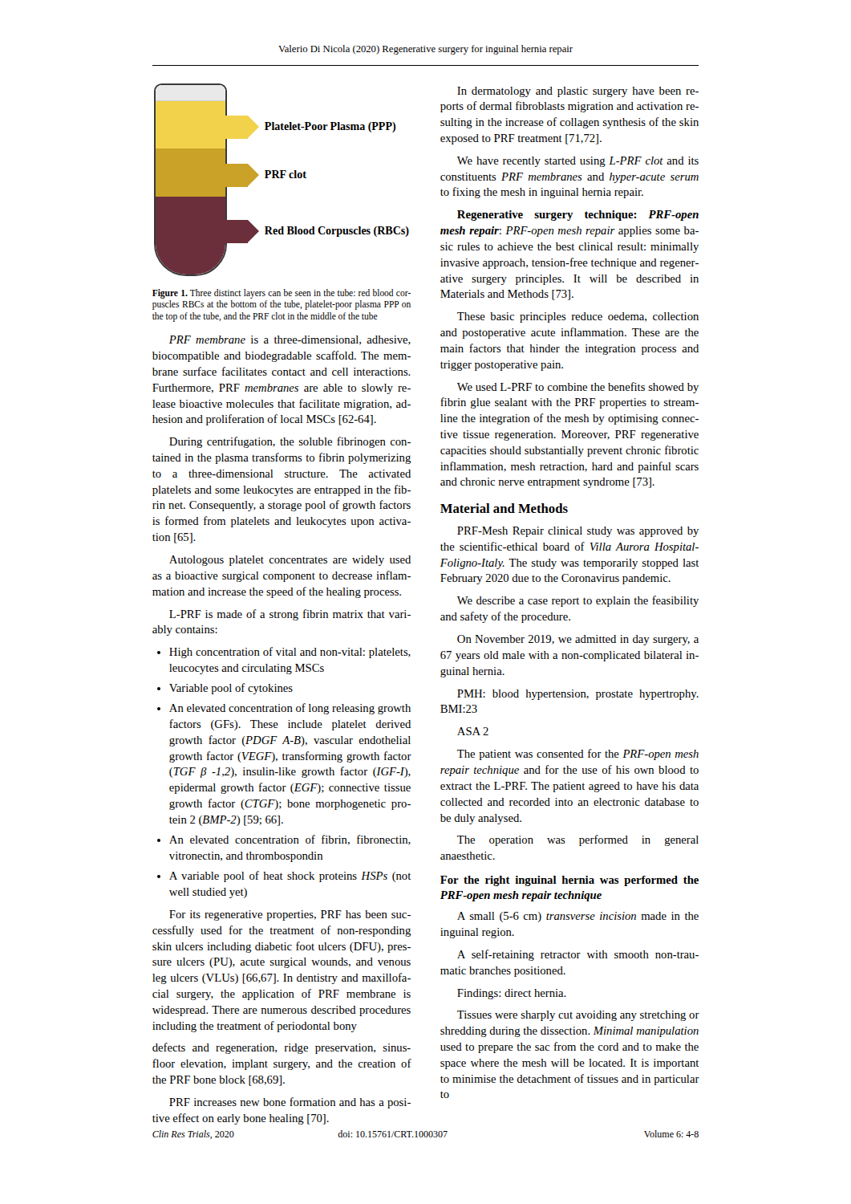Valerio Di Nicola (2020) Regenerative surgery for inguinal hernia repair
Platelet-Poor Plasma (PPP)
PRF clot
Red Blood Corpuscles (RBCs)
Figure 1. Three distinct layers can be seen in the tube: red blood corpuscles RBCs at the bottom of the tube, platelet-poor plasma PPP on the top of the tube, and the PRF clot in the middle of the tube
PRF membrane is a three-dimensional, adhesive, biocompatible and biodegradable scaffold. The membrane surface facilitates contact and cell interactions. Furthermore, PRF membranes are able to slowly release bioactive molecules that facilitate migration, adhesion and proliferation of local MSCs [62-64].
During centrifugation, the soluble fibrinogen contained in the plasma transforms to fibrin polymerizing to a three-dimensional structure. The activated platelets and some leukocytes are entrapped in the fibrin net. Consequently, a storage pool of growth factors is formed from platelets and leukocytes upon activation [65].
Autologous platelet concentrates are widely used as a bioactive surgical component to decrease inflammation and increase the speed of the healing process.
L-PRF is made of a strong fibrin matrix that variably contains:
High concentration of vital and non-vital: platelets, leucocytes and circulating MSCs
Variable pool of cytokines
An elevated concentration of long releasing growth factors (GFs). These include platelet derived growth factor (PDGF A-B), vascular endothelial growth factor (VEGF), transforming growth factor (TGF β -1,2), insulin-like growth factor (IGF-I), epidermal growth factor (EGF); connective tissue growth factor (CTGF); bone morphogenetic protein 2 (BMP-2) [59; 66].
An elevated concentration of fibrin, fibronectin, vitronectin, and thrombospondin
A variable pool of heat shock proteins HSPs (not well studied yet)
For its regenerative properties, PRF has been successfully used for the treatment of non-responding skin ulcers including diabetic foot ulcers (DFU), pressure ulcers (PU), acute surgical wounds, and venous leg ulcers (VLUs) [66,67]. In dentistry and maxillofacial surgery, the application of PRF membrane is widespread. There are numerous described procedures including the treatment of periodontal bony
defects and regeneration, ridge preservation, sinus-floor elevation, implant surgery, and the creation of the PRF bone block [68,69].
PRF increases new bone formation and has a positive effect on early bone healing [70].
In dermatology and plastic surgery have been reports of dermal fibroblasts migration and activation resulting in the increase of collagen synthesis of the skin exposed to PRF treatment [71,72].
We have recently started using L-PRF clot and its constituents PRF membranes and hyper-acute serum to fixing the mesh in inguinal hernia repair.
Regenerative surgery technique: PRF-open mesh repair: PRF-open mesh repair applies some basic rules to achieve the best clinical result: minimally invasive approach, tension-free technique and regenerative surgery principles. It will be described in Materials and Methods [73].
These basic principles reduce oedema, collection and postoperative acute inflammation. These are the main factors that hinder the integration process and trigger postoperative pain.
We used L-PRF to combine the benefits showed by fibrin glue sealant with the PRF properties to streamline the integration of the mesh by optimising connective tissue regeneration. Moreover, PRF regenerative capacities should substantially prevent chronic fibrotic inflammation, mesh retraction, hard and painful scars and chronic nerve entrapment syndrome [73].
Material and Methods
PRF-Mesh Repair clinical study was approved by the scientific-ethical board of Villa Aurora Hospital-Foligno-Italy. The study was temporarily stopped last February 2020 due to the Coronavirus pandemic.
We describe a case report to explain the feasibility and safety of the procedure.
On November 2019, we admitted in day surgery, a 67 years old male with a non-complicated bilateral inguinal hernia.
PMH: blood hypertension, prostate hypertrophy. BMI:23
ASA 2
The patient was consented for the PRF-open mesh repair technique and for the use of his own blood to extract the L-PRF. The patient agreed to have his data collected and recorded into an electronic database to be duly analysed.
The operation was performed in general anaesthetic.
For the right inguinal hernia was performed the PRF-open mesh repair technique
A small (5-6 cm) transverse incision made in the inguinal region.
A self-retaining retractor with smooth non-traumatic branches positioned.
Findings: direct hernia.
Tissues were sharply cut avoiding any stretching or shredding during the dissection. Minimal manipulation used to prepare the sac from the cord and to make the space where the mesh will be located. It is important to minimise the detachment of tissues and in particular to
Clin Res Trials, 2020
doi: 10.15761/CRT.1000307
Volume 6: 4-8